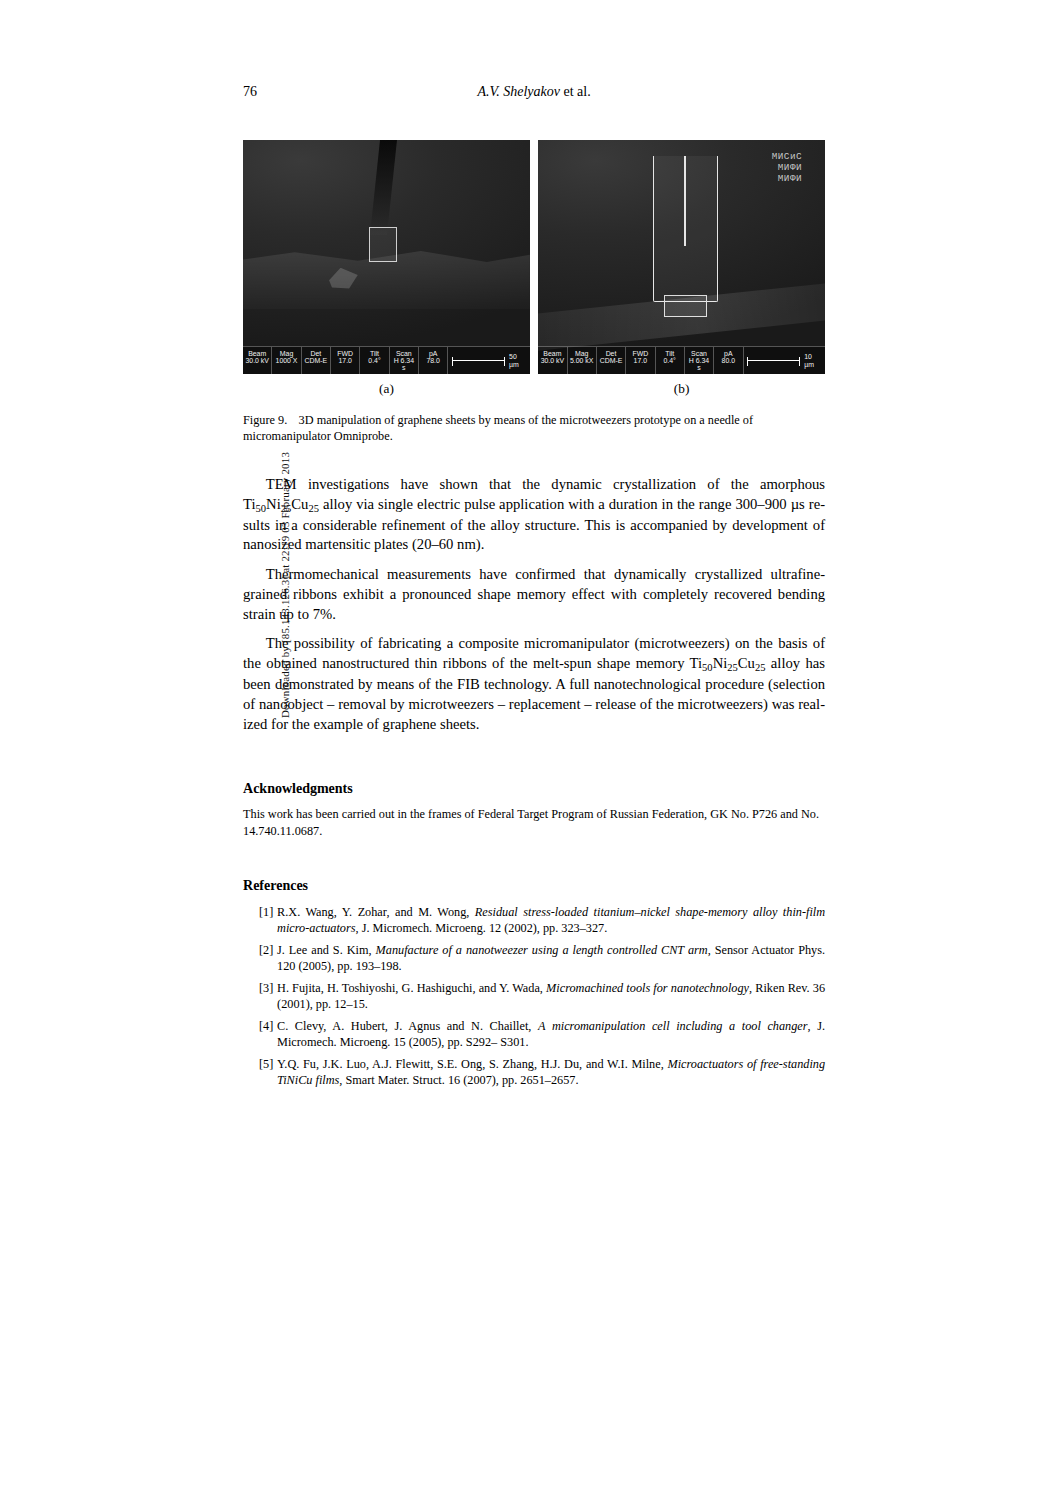Downloaded by [85.143.126.3] at 22:19 03 February 2013
76
A.V. Shelyakov et al.
Beam 30.0 kV
Mag 1000 X
Det CDM-E
FWD 17.0
Tilt 0.4°
Scan H 6.34 s
pA 78.0
50 µm
MИСиС
МИФИ
МИФИ
Beam 30.0 kV
Mag 5.00 kX
Det CDM-E
FWD 17.0
Tilt 0.4°
Scan H 6.34 s
pA 80.0
10 µm
(a) (b)
Figure 9. 3D manipulation of graphene sheets by means of the microtweezers prototype on a needle of micromanipulator Omniprobe.
TEM investigations have shown that the dynamic crystallization of the amorphous Ti50Ni25Cu25 alloy via single electric pulse application with a duration in the range 300–900 µs results in a considerable refinement of the alloy structure. This is accompanied by development of nanosized martensitic plates (20–60 nm).
Thermomechanical measurements have confirmed that dynamically crystallized ultrafine-grained ribbons exhibit a pronounced shape memory effect with completely recovered bending strain up to 7%.
The possibility of fabricating a composite micromanipulator (microtweezers) on the basis of the obtained nanostructured thin ribbons of the melt-spun shape memory Ti50Ni25Cu25 alloy has been demonstrated by means of the FIB technology. A full nanotechnological procedure (selection of nanoobject – removal by microtweezers – replacement – release of the microtweezers) was realized for the example of graphene sheets.
Acknowledgments
This work has been carried out in the frames of Federal Target Program of Russian Federation, GK No. P726 and No. 14.740.11.0687.
References
[1] R.X. Wang, Y. Zohar, and M. Wong, Residual stress-loaded titanium–nickel shape-memory alloy thin-film micro-actuators, J. Micromech. Microeng. 12 (2002), pp. 323–327.
[2] J. Lee and S. Kim, Manufacture of a nanotweezer using a length controlled CNT arm, Sensor Actuator Phys. 120 (2005), pp. 193–198.
[3] H. Fujita, H. Toshiyoshi, G. Hashiguchi, and Y. Wada, Micromachined tools for nanotechnology, Riken Rev. 36 (2001), pp. 12–15.
[4] C. Clevy, A. Hubert, J. Agnus and N. Chaillet, A micromanipulation cell including a tool changer, J. Micromech. Microeng. 15 (2005), pp. S292– S301.
[5] Y.Q. Fu, J.K. Luo, A.J. Flewitt, S.E. Ong, S. Zhang, H.J. Du, and W.I. Milne, Microactuators of free-standing TiNiCu films, Smart Mater. Struct. 16 (2007), pp. 2651–2657.